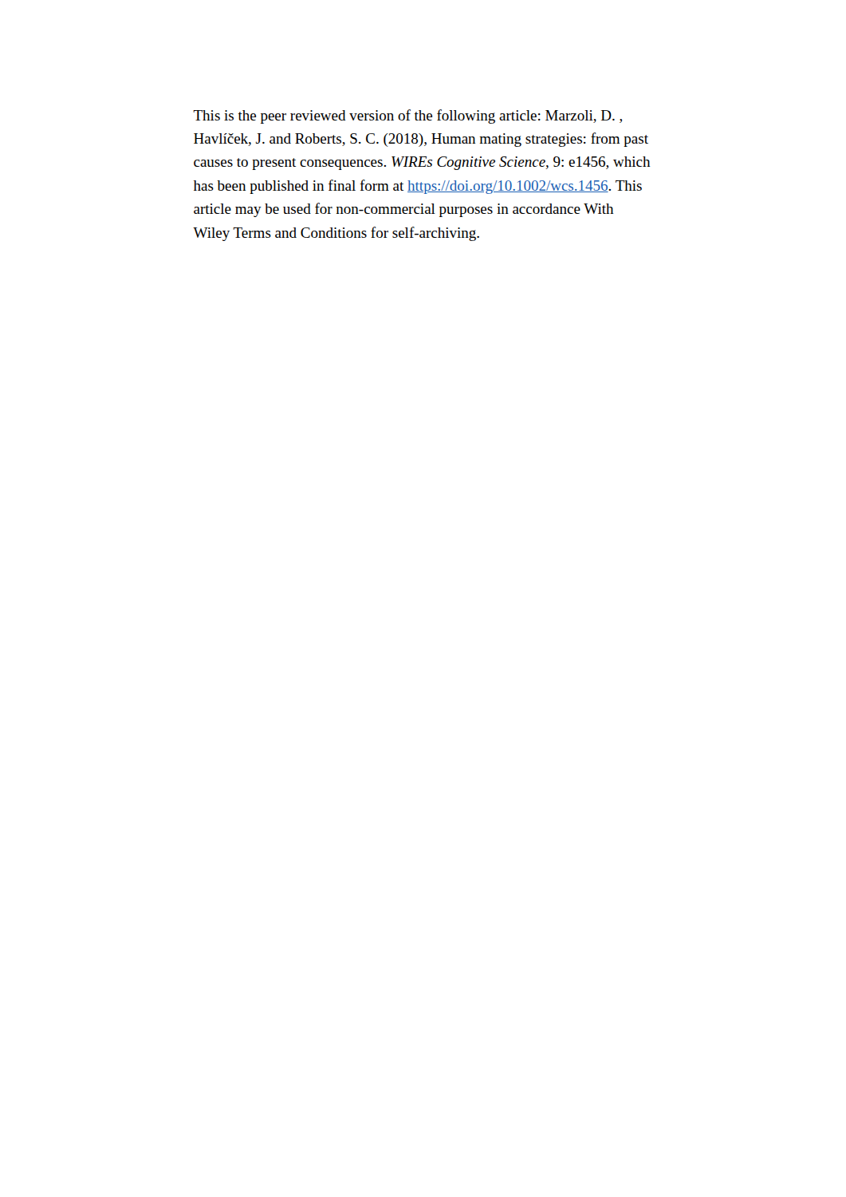This is the peer reviewed version of the following article: Marzoli, D. , Havlíček, J. and Roberts, S. C. (2018), Human mating strategies: from past causes to present consequences. WIREs Cognitive Science, 9: e1456, which has been published in final form at https://doi.org/10.1002/wcs.1456. This article may be used for non-commercial purposes in accordance With Wiley Terms and Conditions for self-archiving.